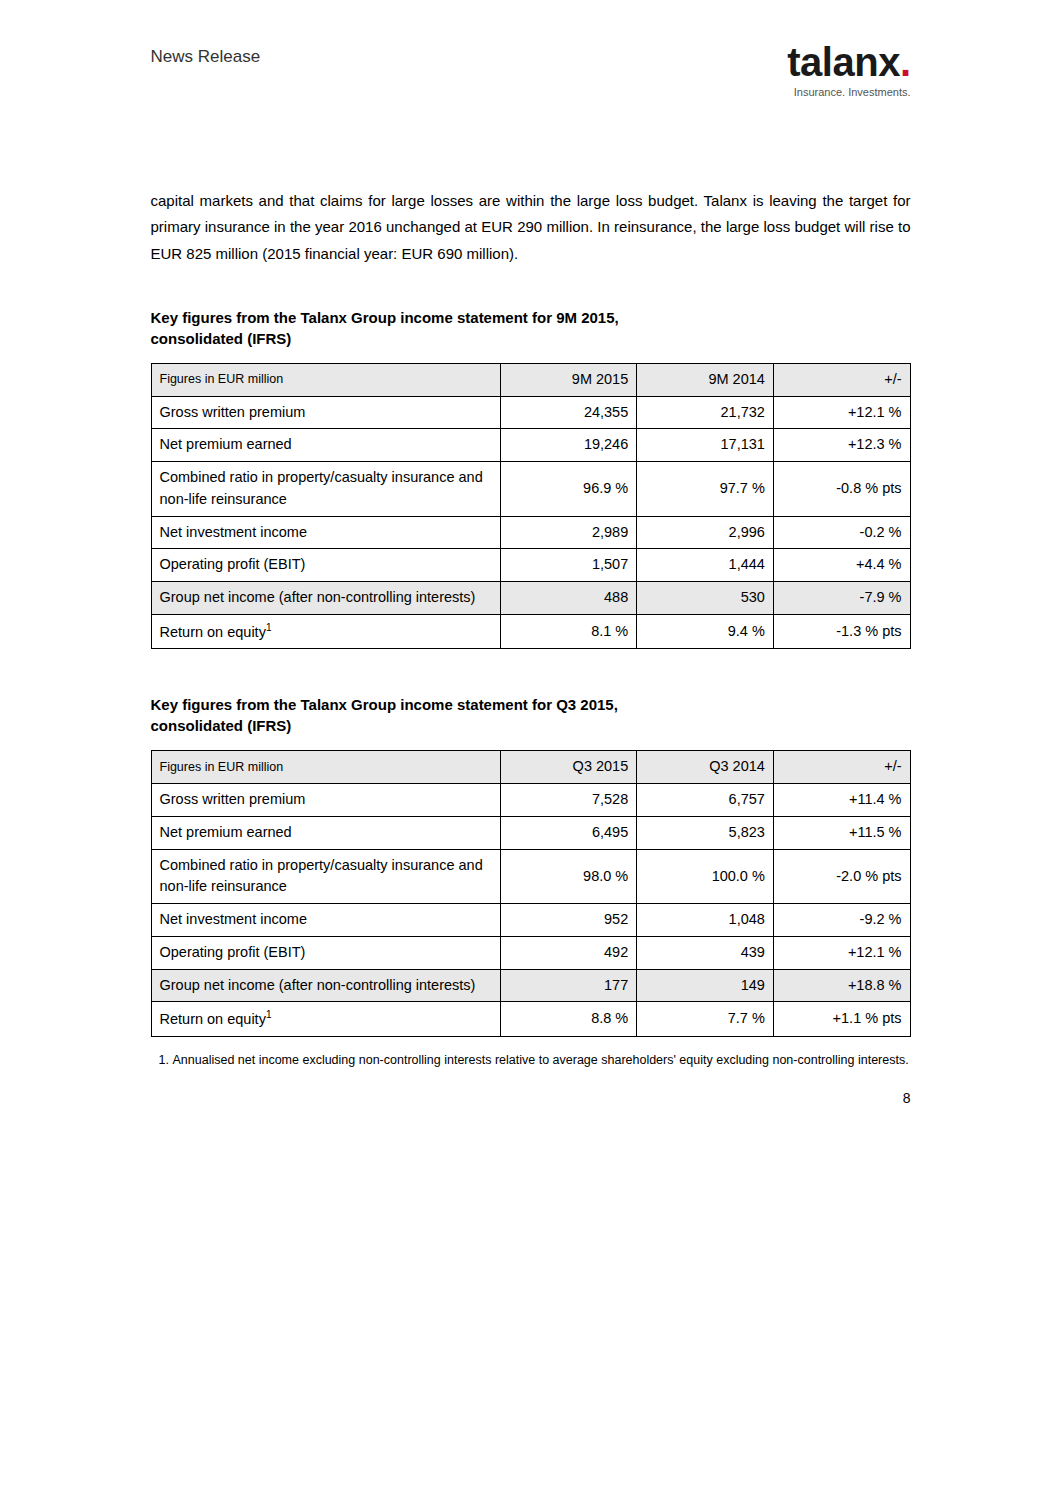News Release
talanx.
Insurance. Investments.
capital markets and that claims for large losses are within the large loss budget. Talanx is leaving the target for primary insurance in the year 2016 unchanged at EUR 290 million. In reinsurance, the large loss budget will rise to EUR 825 million (2015 financial year: EUR 690 million).
Key figures from the Talanx Group income statement for 9M 2015,
consolidated (IFRS)
| Figures in EUR million | 9M 2015 | 9M 2014 | +/- |
| --- | --- | --- | --- |
| Gross written premium | 24,355 | 21,732 | +12.1 % |
| Net premium earned | 19,246 | 17,131 | +12.3 % |
| Combined ratio in property/casualty insurance and non-life reinsurance | 96.9 % | 97.7 % | -0.8 % pts |
| Net investment income | 2,989 | 2,996 | -0.2 % |
| Operating profit (EBIT) | 1,507 | 1,444 | +4.4 % |
| Group net income (after non-controlling interests) | 488 | 530 | -7.9 % |
| Return on equity 1 | 8.1 % | 9.4 % | -1.3 % pts |
Key figures from the Talanx Group income statement for Q3 2015,
consolidated (IFRS)
| Figures in EUR million | Q3 2015 | Q3 2014 | +/- |
| --- | --- | --- | --- |
| Gross written premium | 7,528 | 6,757 | +11.4 % |
| Net premium earned | 6,495 | 5,823 | +11.5 % |
| Combined ratio in property/casualty insurance and non-life reinsurance | 98.0 % | 100.0 % | -2.0 % pts |
| Net investment income | 952 | 1,048 | -9.2 % |
| Operating profit (EBIT) | 492 | 439 | +12.1 % |
| Group net income (after non-controlling interests) | 177 | 149 | +18.8 % |
| Return on equity 1 | 8.8 % | 7.7 % | +1.1 % pts |
Annualised net income excluding non-controlling interests relative to average shareholders' equity excluding non-controlling interests.
8